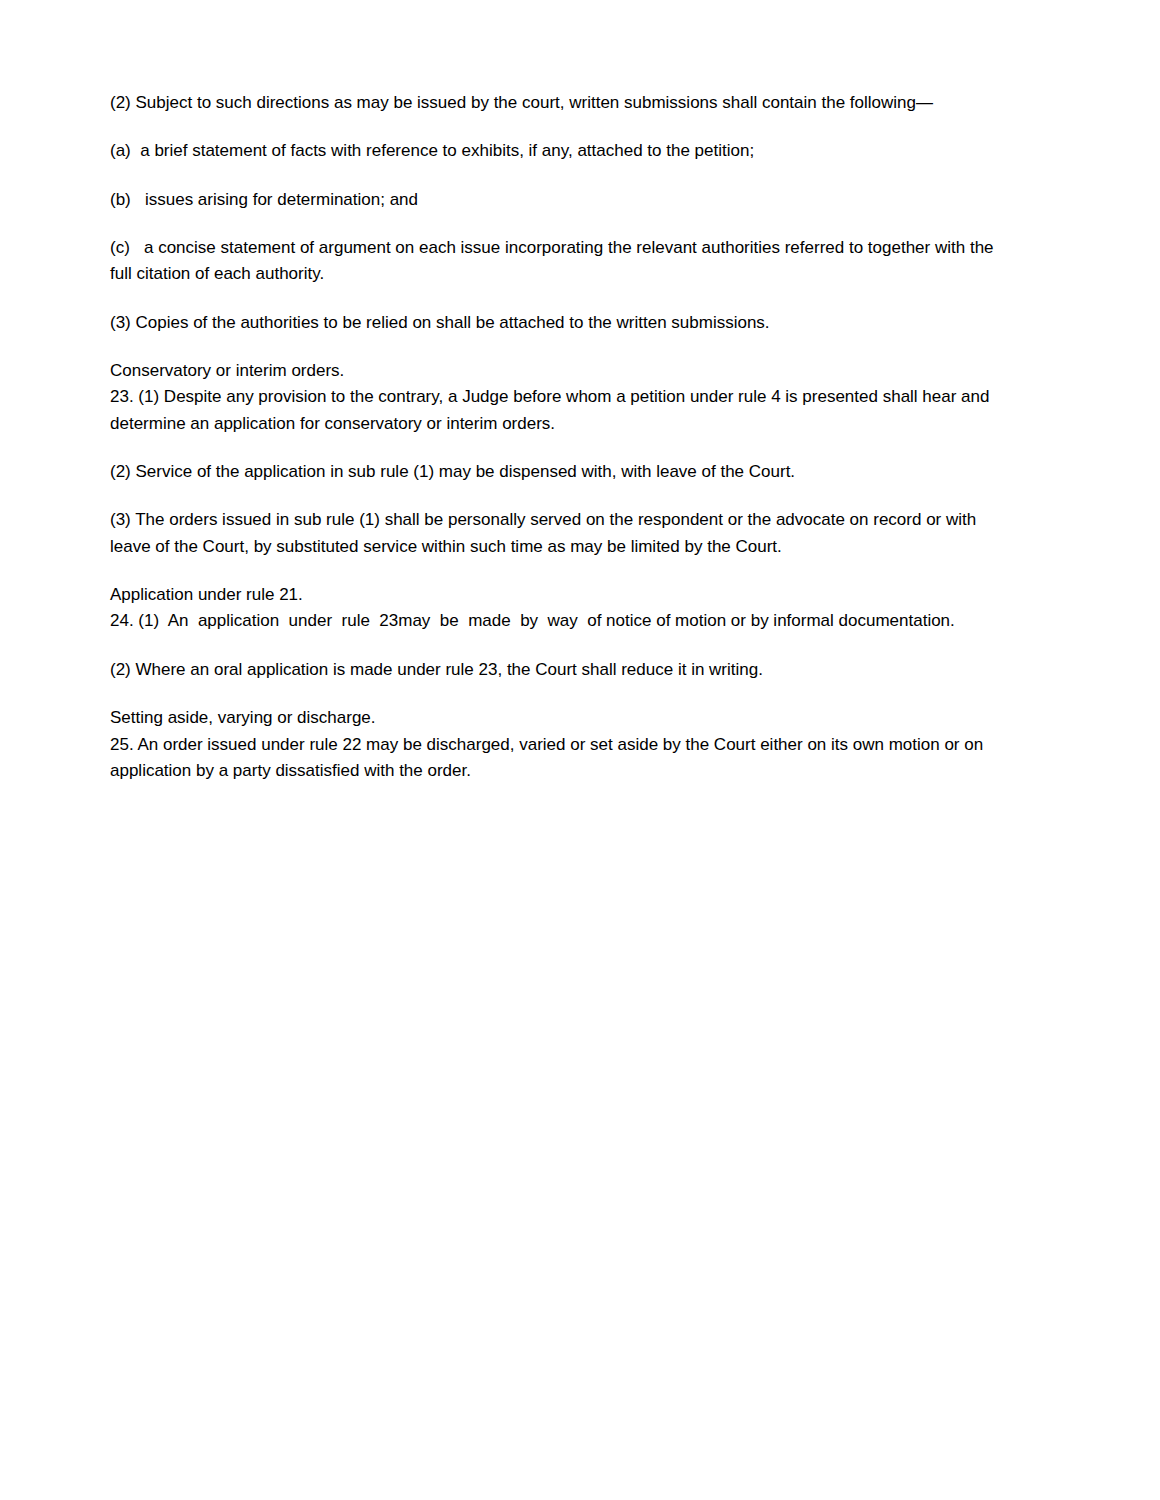(2) Subject to such directions as may be issued by the court, written submissions shall contain the following—
(a) a brief statement of facts with reference to exhibits, if any, attached to the petition;
(b) issues arising for determination; and
(c) a concise statement of argument on each issue incorporating the relevant authorities referred to together with the full citation of each authority.
(3) Copies of the authorities to be relied on shall be attached to the written submissions.
Conservatory or interim orders.
23. (1) Despite any provision to the contrary, a Judge before whom a petition under rule 4 is presented shall hear and determine an application for conservatory or interim orders.
(2) Service of the application in sub rule (1) may be dispensed with, with leave of the Court.
(3) The orders issued in sub rule (1) shall be personally served on the respondent or the advocate on record or with leave of the Court, by substituted service within such time as may be limited by the Court.
Application under rule 21.
24. (1) An application under rule 23may be made by way of notice of motion or by informal documentation.
(2) Where an oral application is made under rule 23, the Court shall reduce it in writing.
Setting aside, varying or discharge.
25. An order issued under rule 22 may be discharged, varied or set aside by the Court either on its own motion or on application by a party dissatisfied with the order.